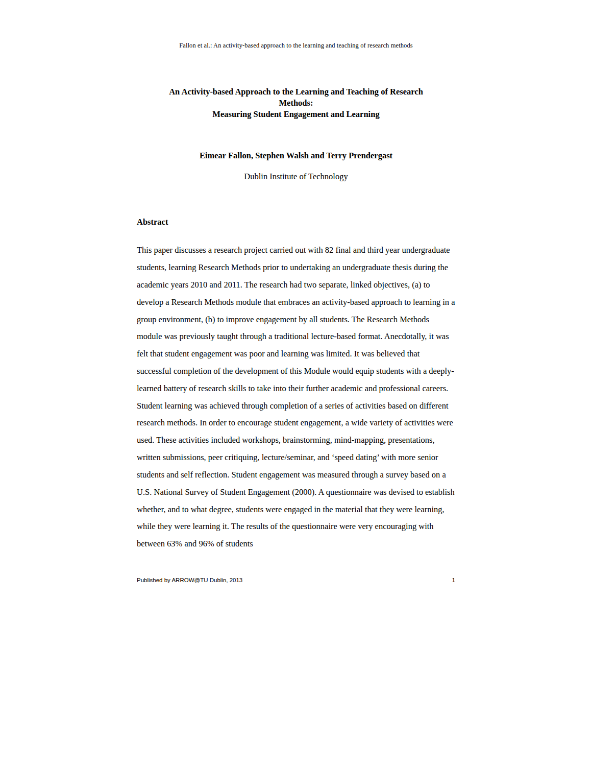Fallon et al.: An activity-based approach to the learning and teaching of research methods
An Activity-based Approach to the Learning and Teaching of Research Methods:
Measuring Student Engagement and Learning
Eimear Fallon, Stephen Walsh and Terry Prendergast
Dublin Institute of Technology
Abstract
This paper discusses a research project carried out with 82 final and third year undergraduate students, learning Research Methods prior to undertaking an undergraduate thesis during the academic years 2010 and 2011. The research had two separate, linked objectives, (a) to develop a Research Methods module that embraces an activity-based approach to learning in a group environment, (b) to improve engagement by all students. The Research Methods module was previously taught through a traditional lecture-based format. Anecdotally, it was felt that student engagement was poor and learning was limited. It was believed that successful completion of the development of this Module would equip students with a deeply-learned battery of research skills to take into their further academic and professional careers. Student learning was achieved through completion of a series of activities based on different research methods. In order to encourage student engagement, a wide variety of activities were used. These activities included workshops, brainstorming, mind-mapping, presentations, written submissions, peer critiquing, lecture/seminar, and ‘speed dating’ with more senior students and self reflection. Student engagement was measured through a survey based on a U.S. National Survey of Student Engagement (2000). A questionnaire was devised to establish whether, and to what degree, students were engaged in the material that they were learning, while they were learning it. The results of the questionnaire were very encouraging with between 63% and 96% of students
Published by ARROW@TU Dublin, 2013
1